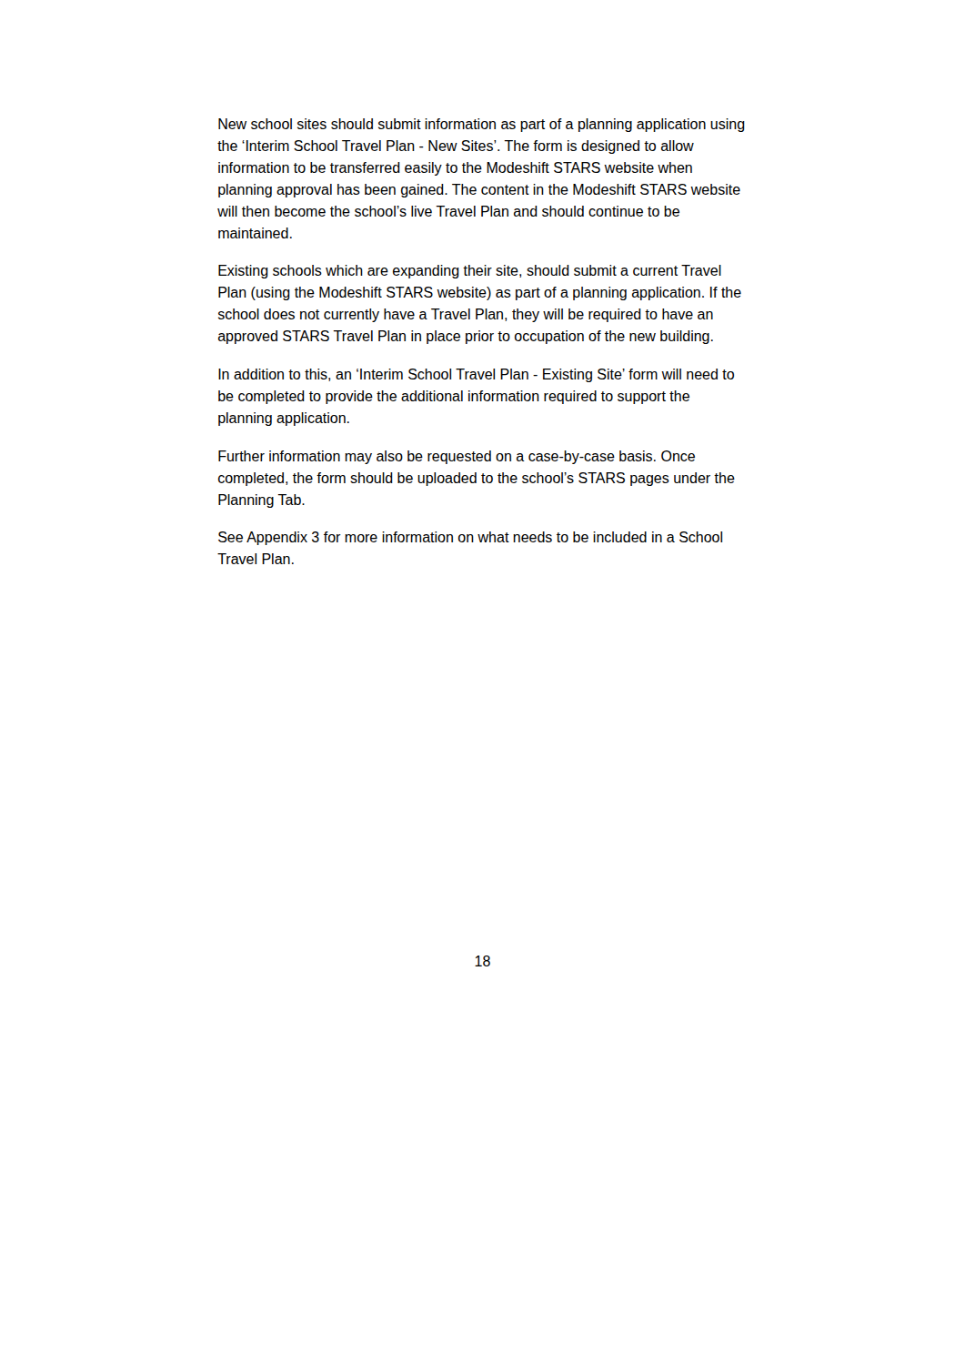New school sites should submit information as part of a planning application using the ‘Interim School Travel Plan - New Sites’. The form is designed to allow information to be transferred easily to the Modeshift STARS website when planning approval has been gained. The content in the Modeshift STARS website will then become the school’s live Travel Plan and should continue to be maintained.
Existing schools which are expanding their site, should submit a current Travel Plan (using the Modeshift STARS website) as part of a planning application. If the school does not currently have a Travel Plan, they will be required to have an approved STARS Travel Plan in place prior to occupation of the new building.
In addition to this, an ‘Interim School Travel Plan - Existing Site’ form will need to be completed to provide the additional information required to support the planning application.
Further information may also be requested on a case-by-case basis. Once completed, the form should be uploaded to the school’s STARS pages under the Planning Tab.
See Appendix 3 for more information on what needs to be included in a School Travel Plan.
18